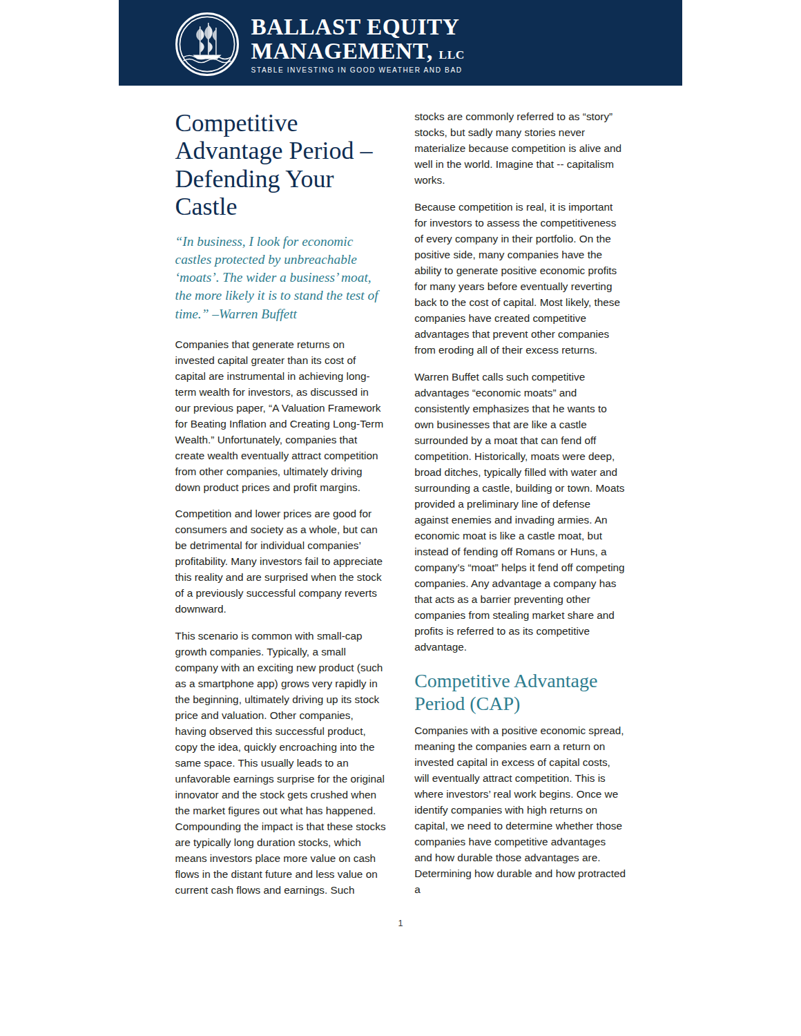BALLAST EQUITY
MANAGEMENT, LLC
Stable investing in good weather and bad
Competitive Advantage Period – Defending Your Castle
“In business, I look for economic castles protected by unbreachable ‘moats’. The wider a business’ moat, the more likely it is to stand the test of time.” –Warren Buffett
Companies that generate returns on invested capital greater than its cost of capital are instrumental in achieving long-term wealth for investors, as discussed in our previous paper, “A Valuation Framework for Beating Inflation and Creating Long-Term Wealth.” Unfortunately, companies that create wealth eventually attract competition from other companies, ultimately driving down product prices and profit margins.
Competition and lower prices are good for consumers and society as a whole, but can be detrimental for individual companies’ profitability. Many investors fail to appreciate this reality and are surprised when the stock of a previously successful company reverts downward.
This scenario is common with small-cap growth companies. Typically, a small company with an exciting new product (such as a smartphone app) grows very rapidly in the beginning, ultimately driving up its stock price and valuation. Other companies, having observed this successful product, copy the idea, quickly encroaching into the same space. This usually leads to an unfavorable earnings surprise for the original innovator and the stock gets crushed when the market figures out what has happened. Compounding the impact is that these stocks are typically long duration stocks, which means investors place more value on cash flows in the distant future and less value on current cash flows and earnings. Such stocks are commonly referred to as “story” stocks, but sadly many stories never materialize because competition is alive and well in the world. Imagine that -- capitalism works.
Because competition is real, it is important for investors to assess the competitiveness of every company in their portfolio. On the positive side, many companies have the ability to generate positive economic profits for many years before eventually reverting back to the cost of capital. Most likely, these companies have created competitive advantages that prevent other companies from eroding all of their excess returns.
Warren Buffet calls such competitive advantages “economic moats” and consistently emphasizes that he wants to own businesses that are like a castle surrounded by a moat that can fend off competition. Historically, moats were deep, broad ditches, typically filled with water and surrounding a castle, building or town. Moats provided a preliminary line of defense against enemies and invading armies. An economic moat is like a castle moat, but instead of fending off Romans or Huns, a company’s “moat” helps it fend off competing companies. Any advantage a company has that acts as a barrier preventing other companies from stealing market share and profits is referred to as its competitive advantage.
Competitive Advantage Period (CAP)
Companies with a positive economic spread, meaning the companies earn a return on invested capital in excess of capital costs, will eventually attract competition. This is where investors’ real work begins. Once we identify companies with high returns on capital, we need to determine whether those companies have competitive advantages and how durable those advantages are.
Determining how durable and how protracted a
1